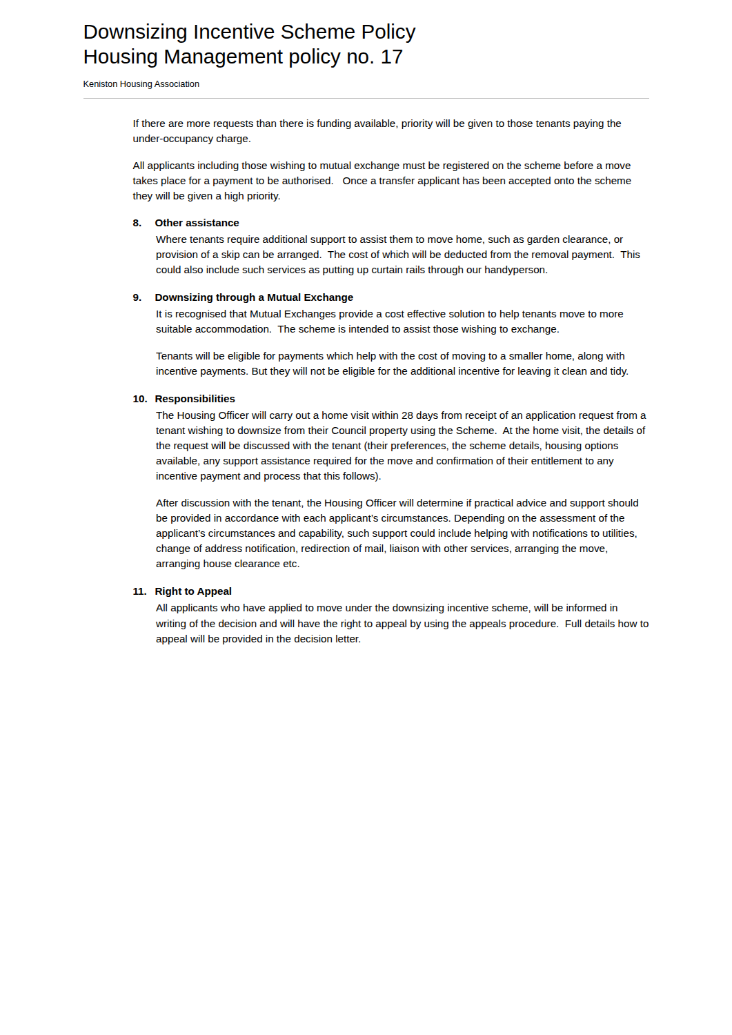Downsizing Incentive Scheme Policy
Housing Management policy no. 17
Keniston Housing Association
If there are more requests than there is funding available, priority will be given to those tenants paying the under-occupancy charge.
All applicants including those wishing to mutual exchange must be registered on the scheme before a move takes place for a payment to be authorised. Once a transfer applicant has been accepted onto the scheme they will be given a high priority.
8. Other assistance
Where tenants require additional support to assist them to move home, such as garden clearance, or provision of a skip can be arranged. The cost of which will be deducted from the removal payment. This could also include such services as putting up curtain rails through our handyperson.
9. Downsizing through a Mutual Exchange
It is recognised that Mutual Exchanges provide a cost effective solution to help tenants move to more suitable accommodation. The scheme is intended to assist those wishing to exchange.
Tenants will be eligible for payments which help with the cost of moving to a smaller home, along with incentive payments. But they will not be eligible for the additional incentive for leaving it clean and tidy.
10. Responsibilities
The Housing Officer will carry out a home visit within 28 days from receipt of an application request from a tenant wishing to downsize from their Council property using the Scheme. At the home visit, the details of the request will be discussed with the tenant (their preferences, the scheme details, housing options available, any support assistance required for the move and confirmation of their entitlement to any incentive payment and process that this follows).
After discussion with the tenant, the Housing Officer will determine if practical advice and support should be provided in accordance with each applicant’s circumstances. Depending on the assessment of the applicant’s circumstances and capability, such support could include helping with notifications to utilities, change of address notification, redirection of mail, liaison with other services, arranging the move, arranging house clearance etc.
11. Right to Appeal
All applicants who have applied to move under the downsizing incentive scheme, will be informed in writing of the decision and will have the right to appeal by using the appeals procedure. Full details how to appeal will be provided in the decision letter.